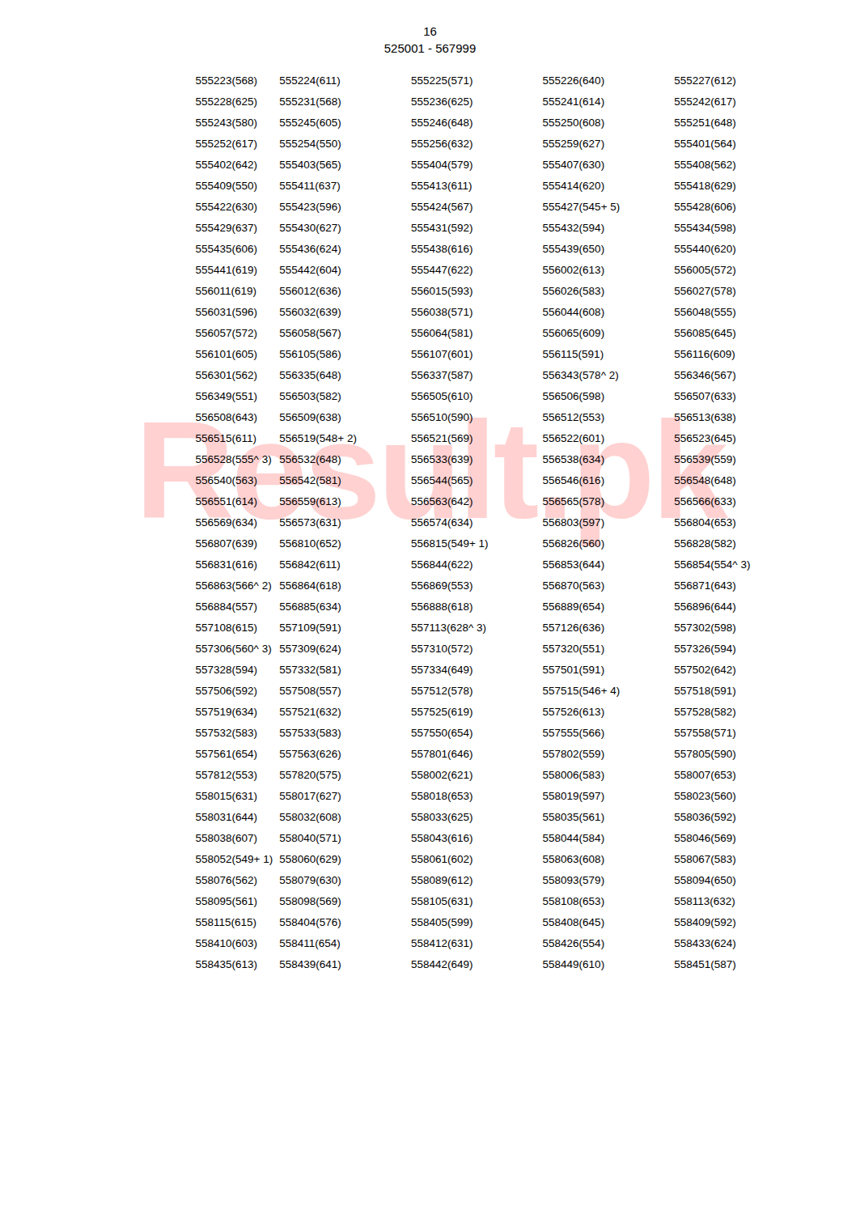16
525001 - 567999
Result.pk
| 555223(568) | 555224(611) | 555225(571) | 555226(640) | 555227(612) |
| 555228(625) | 555231(568) | 555236(625) | 555241(614) | 555242(617) |
| 555243(580) | 555245(605) | 555246(648) | 555250(608) | 555251(648) |
| 555252(617) | 555254(550) | 555256(632) | 555259(627) | 555401(564) |
| 555402(642) | 555403(565) | 555404(579) | 555407(630) | 555408(562) |
| 555409(550) | 555411(637) | 555413(611) | 555414(620) | 555418(629) |
| 555422(630) | 555423(596) | 555424(567) | 555427(545+ 5) | 555428(606) |
| 555429(637) | 555430(627) | 555431(592) | 555432(594) | 555434(598) |
| 555435(606) | 555436(624) | 555438(616) | 555439(650) | 555440(620) |
| 555441(619) | 555442(604) | 555447(622) | 556002(613) | 556005(572) |
| 556011(619) | 556012(636) | 556015(593) | 556026(583) | 556027(578) |
| 556031(596) | 556032(639) | 556038(571) | 556044(608) | 556048(555) |
| 556057(572) | 556058(567) | 556064(581) | 556065(609) | 556085(645) |
| 556101(605) | 556105(586) | 556107(601) | 556115(591) | 556116(609) |
| 556301(562) | 556335(648) | 556337(587) | 556343(578^ 2) | 556346(567) |
| 556349(551) | 556503(582) | 556505(610) | 556506(598) | 556507(633) |
| 556508(643) | 556509(638) | 556510(590) | 556512(553) | 556513(638) |
| 556515(611) | 556519(548+ 2) | 556521(569) | 556522(601) | 556523(645) |
| 556528(555^ 3) | 556532(648) | 556533(639) | 556538(634) | 556539(559) |
| 556540(563) | 556542(581) | 556544(565) | 556546(616) | 556548(648) |
| 556551(614) | 556559(613) | 556563(642) | 556565(578) | 556566(633) |
| 556569(634) | 556573(631) | 556574(634) | 556803(597) | 556804(653) |
| 556807(639) | 556810(652) | 556815(549+ 1) | 556826(560) | 556828(582) |
| 556831(616) | 556842(611) | 556844(622) | 556853(644) | 556854(554^ 3) |
| 556863(566^ 2) | 556864(618) | 556869(553) | 556870(563) | 556871(643) |
| 556884(557) | 556885(634) | 556888(618) | 556889(654) | 556896(644) |
| 557108(615) | 557109(591) | 557113(628^ 3) | 557126(636) | 557302(598) |
| 557306(560^ 3) | 557309(624) | 557310(572) | 557320(551) | 557326(594) |
| 557328(594) | 557332(581) | 557334(649) | 557501(591) | 557502(642) |
| 557506(592) | 557508(557) | 557512(578) | 557515(546+ 4) | 557518(591) |
| 557519(634) | 557521(632) | 557525(619) | 557526(613) | 557528(582) |
| 557532(583) | 557533(583) | 557550(654) | 557555(566) | 557558(571) |
| 557561(654) | 557563(626) | 557801(646) | 557802(559) | 557805(590) |
| 557812(553) | 557820(575) | 558002(621) | 558006(583) | 558007(653) |
| 558015(631) | 558017(627) | 558018(653) | 558019(597) | 558023(560) |
| 558031(644) | 558032(608) | 558033(625) | 558035(561) | 558036(592) |
| 558038(607) | 558040(571) | 558043(616) | 558044(584) | 558046(569) |
| 558052(549+ 1) | 558060(629) | 558061(602) | 558063(608) | 558067(583) |
| 558076(562) | 558079(630) | 558089(612) | 558093(579) | 558094(650) |
| 558095(561) | 558098(569) | 558105(631) | 558108(653) | 558113(632) |
| 558115(615) | 558404(576) | 558405(599) | 558408(645) | 558409(592) |
| 558410(603) | 558411(654) | 558412(631) | 558426(554) | 558433(624) |
| 558435(613) | 558439(641) | 558442(649) | 558449(610) | 558451(587) |